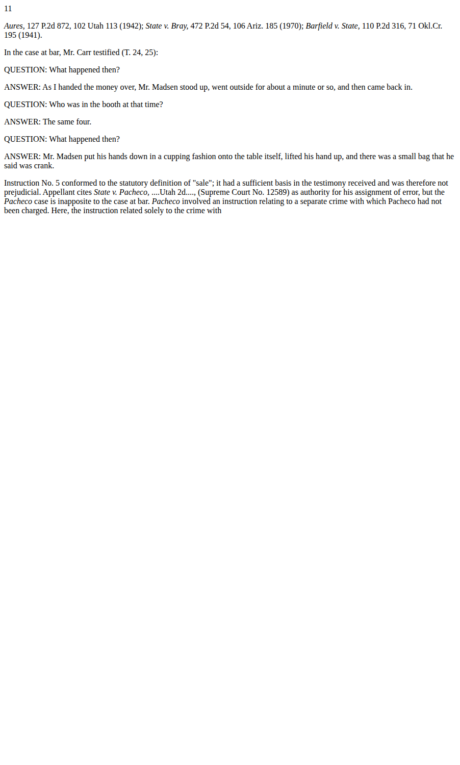11
Aures, 127 P.2d 872, 102 Utah 113 (1942); State v. Bray, 472 P.2d 54, 106 Ariz. 185 (1970); Barfield v. State, 110 P.2d 316, 71 Okl.Cr. 195 (1941).
In the case at bar, Mr. Carr testified (T. 24, 25):
QUESTION: What happened then?
ANSWER: As I handed the money over, Mr. Madsen stood up, went outside for about a minute or so, and then came back in.
QUESTION: Who was in the booth at that time?
ANSWER: The same four.
QUESTION: What happened then?
ANSWER: Mr. Madsen put his hands down in a cupping fashion onto the table itself, lifted his hand up, and there was a small bag that he said was crank.
Instruction No. 5 conformed to the statutory definition of "sale"; it had a sufficient basis in the testimony received and was therefore not prejudicial. Appellant cites State v. Pacheco, ....Utah 2d...., (Supreme Court No. 12589) as authority for his assignment of error, but the Pacheco case is inapposite to the case at bar. Pacheco involved an instruction relating to a separate crime with which Pacheco had not been charged. Here, the instruction related solely to the crime with